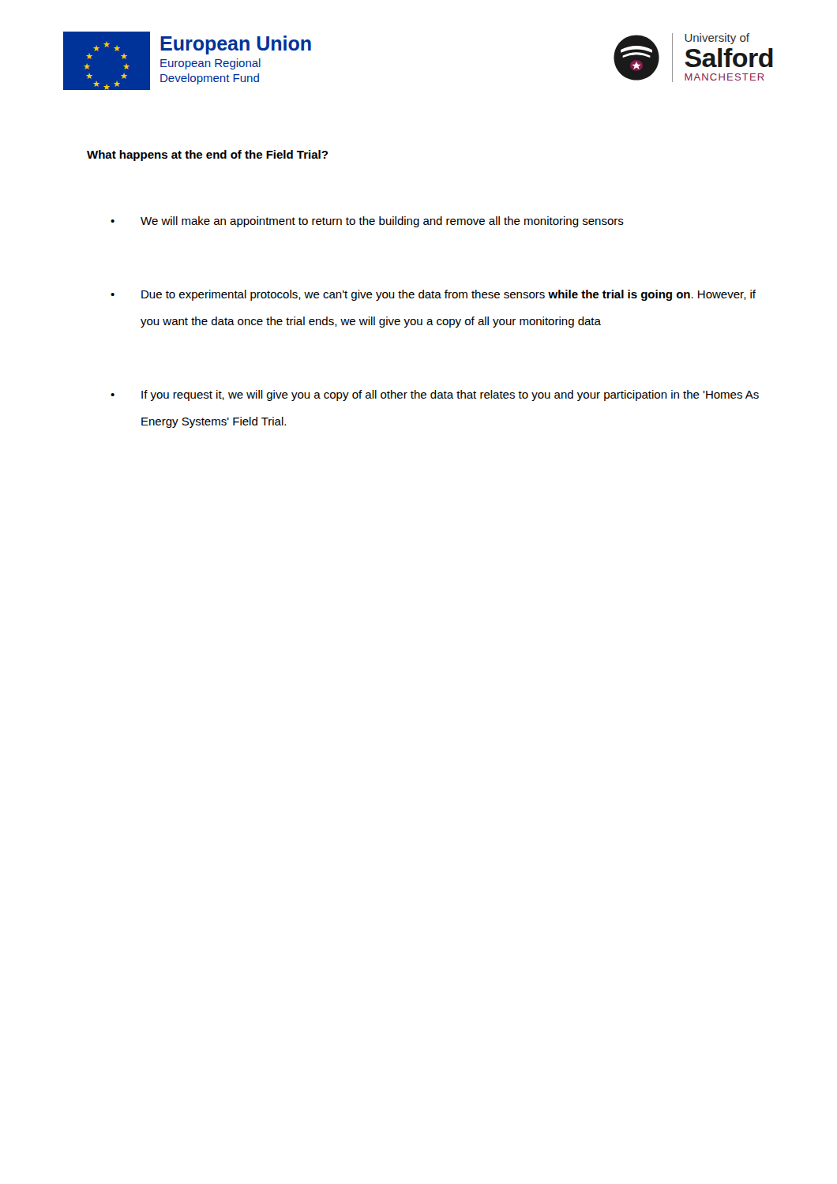★ ★ ★ ★ ★ ★ ★ ★ ★ ★ ★ ★
European Union
European Regional
Development Fund
University of
Salford
MANCHESTER
What happens at the end of the Field Trial?
We will make an appointment to return to the building and remove all the monitoring sensors
Due to experimental protocols, we can't give you the data from these sensors while the trial is going on. However, if you want the data once the trial ends, we will give you a copy of all your monitoring data
If you request it, we will give you a copy of all other the data that relates to you and your participation in the 'Homes As Energy Systems' Field Trial.